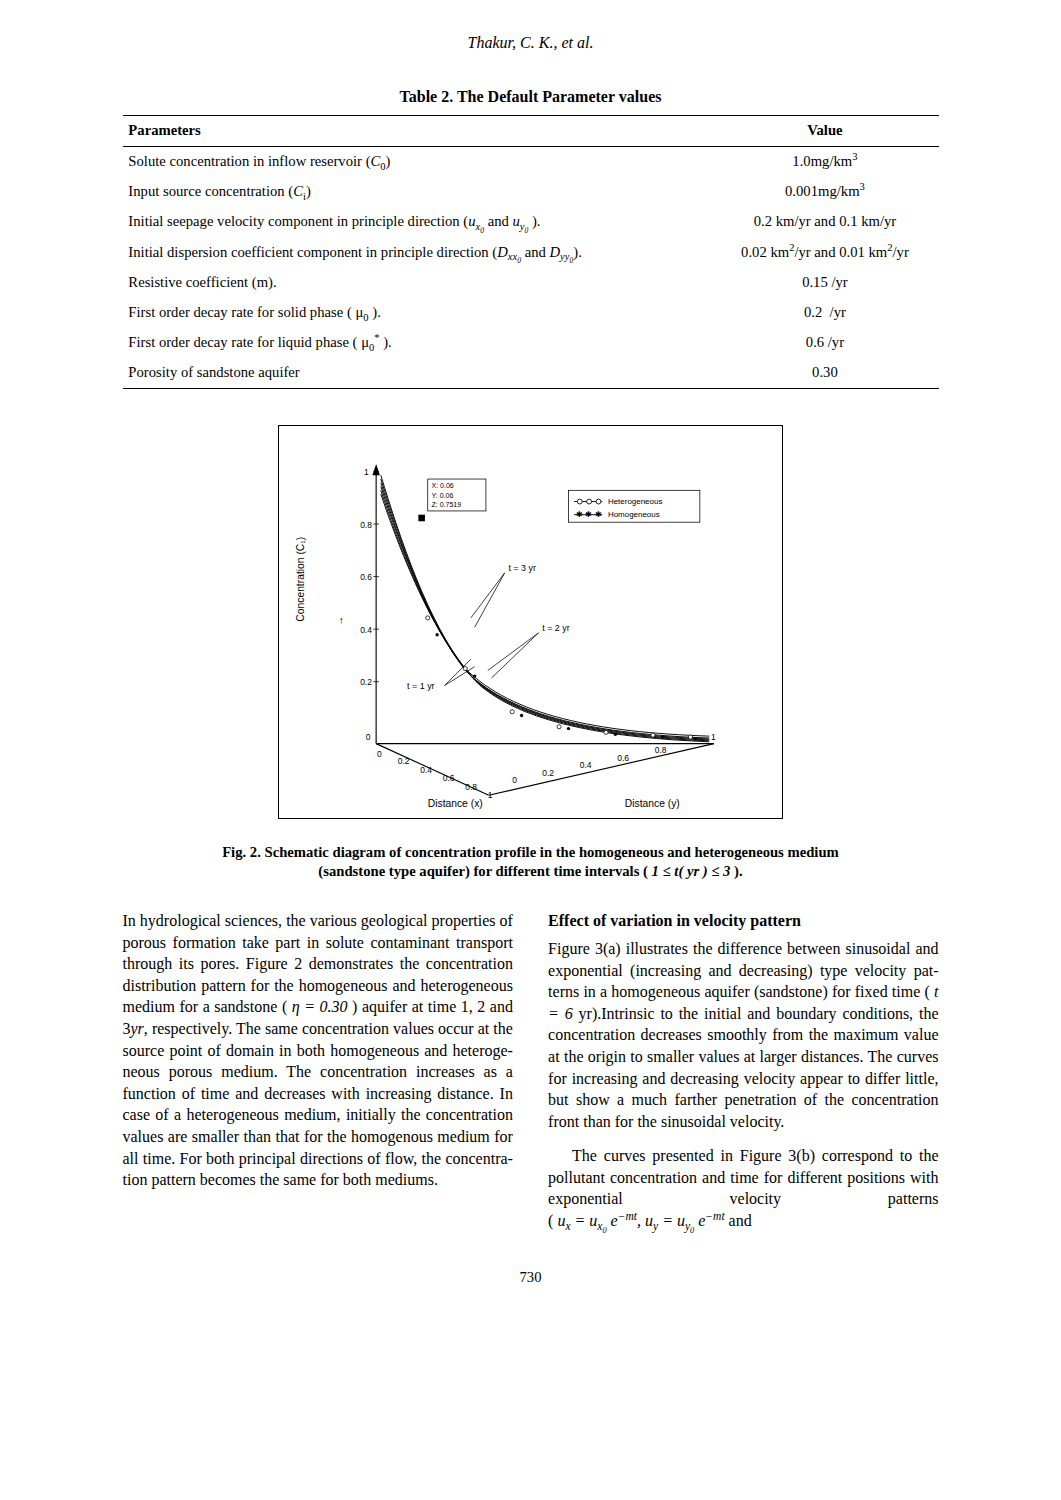Thakur, C. K., et al.
Table 2. The Default Parameter values
| Parameters | Value |
| --- | --- |
| Solute concentration in inflow reservoir ( C 0 ) | 1.0mg/km 3 |
| Input source concentration ( C i ) | 0.001mg/km 3 |
| Initial seepage velocity component in principle direction ( u x 0 and u y 0 ). | 0.2 km/yr and 0.1 km/yr |
| Initial dispersion coefficient component in principle direction ( D xx 0 and D yy 0 ). | 0.02 km 2 /yr and 0.01 km 2 /yr |
| Resistive coefficient (m). | 0.15 /yr |
| First order decay rate for solid phase ( μ 0 ). | 0.2 /yr |
| First order decay rate for liquid phase ( μ 0 * ). | 0.6 /yr |
| Porosity of sandstone aquifer | 0.30 |
Concentration (C₁) → Distance (x) Distance (y) 1 0.8 0.6 0.4 0.2 0 0 0.2 0.4 0.6 0.8 1 0 0.2 0.4 0.6 0.8 1 X: 0.06 Y: 0.06 Z: 0.7519 Heterogeneous ✱ ✱ ✱ Homogeneous t = 3 yr t = 2 yr t = 1 yr
Fig. 2. Schematic diagram of concentration profile in the homogeneous and heterogeneous medium
(sandstone type aquifer) for different time intervals ( 1 ≤ t( yr ) ≤ 3 ).
In hydrological sciences, the various geological properties of porous formation take part in solute contaminant transport through its pores. Figure 2 demonstrates the concentration distribution pattern for the homogeneous and heterogeneous medium for a sandstone ( η = 0.30 ) aquifer at time 1, 2 and 3yr, respectively. The same concentration values occur at the source point of domain in both homogeneous and heterogeneous porous medium. The concentration increases as a function of time and decreases with increasing distance. In case of a heterogeneous medium, initially the concentration values are smaller than that for the homogenous medium for all time. For both principal directions of flow, the concentration pattern becomes the same for both mediums.
Effect of variation in velocity pattern
Figure 3(a) illustrates the difference between sinusoidal and exponential (increasing and decreasing) type velocity patterns in a homogeneous aquifer (sandstone) for fixed time ( t = 6 yr).Intrinsic to the initial and boundary conditions, the concentration decreases smoothly from the maximum value at the origin to smaller values at larger distances. The curves for increasing and decreasing velocity appear to differ little, but show a much farther penetration of the concentration front than for the sinusoidal velocity.
The curves presented in Figure 3(b) correspond to the pollutant concentration and time for different positions with exponential velocity patterns ( ux = ux0 e−mt, uy = uy0 e−mt and
730